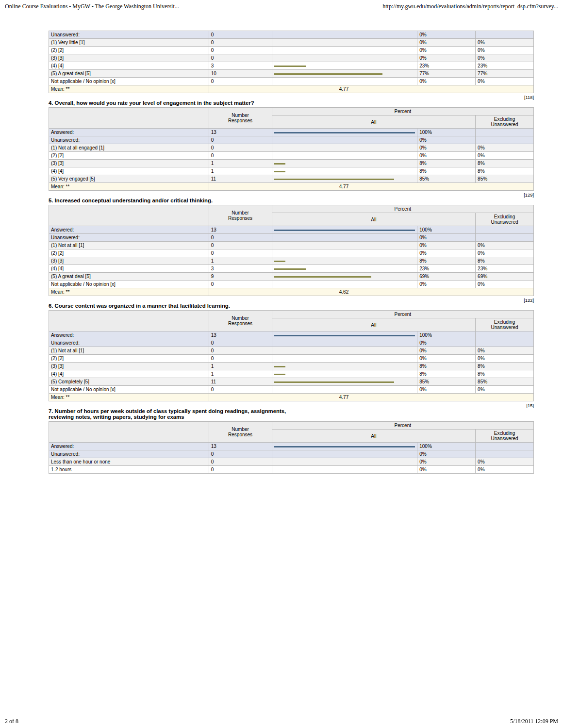Online Course Evaluations - MyGW - The George Washington Universit... http://my.gwu.edu/mod/evaluations/admin/reports/report_dsp.cfm?survey...
| Unanswered: | 0 | | 0% | |
| (1) Very little [1] | 0 | | 0% | 0% |
| (2) [2] | 0 | | 0% | 0% |
| (3) [3] | 0 | | 0% | 0% |
| (4) [4] | 3 | | 23% | 23% |
| (5) A great deal [5] | 10 | | 77% | 77% |
| Not applicable / No opinion [x] | 0 | | 0% | 0% |
| Mean: ** | 4.77 |
4. Overall, how would you rate your level of engagement in the subject matter?[118]
| | Number Responses | Percent |
| --- | --- | --- |
| All | Excluding Unanswered |
| Answered: | 13 | | 100% | |
| Unanswered: | 0 | | 0% | |
| (1) Not at all engaged [1] | 0 | | 0% | 0% |
| (2) [2] | 0 | | 0% | 0% |
| (3) [3] | 1 | | 8% | 8% |
| (4) [4] | 1 | | 8% | 8% |
| (5) Very engaged [5] | 11 | | 85% | 85% |
| Mean: ** | 4.77 |
5. Increased conceptual understanding and/or critical thinking.[129]
| | Number Responses | Percent |
| --- | --- | --- |
| All | Excluding Unanswered |
| Answered: | 13 | | 100% | |
| Unanswered: | 0 | | 0% | |
| (1) Not at all [1] | 0 | | 0% | 0% |
| (2) [2] | 0 | | 0% | 0% |
| (3) [3] | 1 | | 8% | 8% |
| (4) [4] | 3 | | 23% | 23% |
| (5) A great deal [5] | 9 | | 69% | 69% |
| Not applicable / No opinion [x] | 0 | | 0% | 0% |
| Mean: ** | 4.62 |
6. Course content was organized in a manner that facilitated learning.[122]
| | Number Responses | Percent |
| --- | --- | --- |
| All | Excluding Unanswered |
| Answered: | 13 | | 100% | |
| Unanswered: | 0 | | 0% | |
| (1) Not at all [1] | 0 | | 0% | 0% |
| (2) [2] | 0 | | 0% | 0% |
| (3) [3] | 1 | | 8% | 8% |
| (4) [4] | 1 | | 8% | 8% |
| (5) Completely [5] | 11 | | 85% | 85% |
| Not applicable / No opinion [x] | 0 | | 0% | 0% |
| Mean: ** | 4.77 |
7. Number of hours per week outside of class typically spent doing readings, assignments,
reviewing notes, writing papers, studying for exams[15]
| | Number Responses | Percent |
| --- | --- | --- |
| All | Excluding Unanswered |
| Answered: | 13 | | 100% | |
| Unanswered: | 0 | | 0% | |
| Less than one hour or none | 0 | | 0% | 0% |
| 1-2 hours | 0 | | 0% | 0% |
2 of 8 5/18/2011 12:09 PM